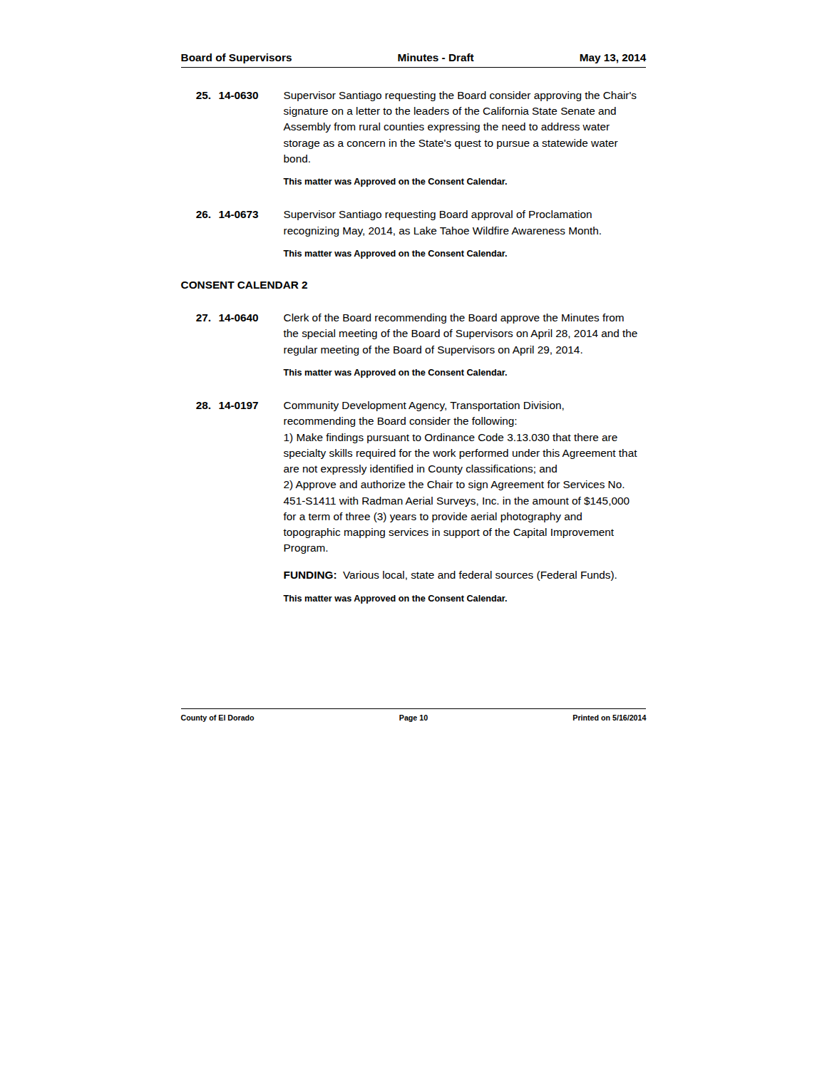Board of Supervisors
Minutes - Draft
May 13, 2014
25.
14-0630
Supervisor Santiago requesting the Board consider approving the Chair's signature on a letter to the leaders of the California State Senate and Assembly from rural counties expressing the need to address water storage as a concern in the State's quest to pursue a statewide water bond.
This matter was Approved on the Consent Calendar.
26.
14-0673
Supervisor Santiago requesting Board approval of Proclamation recognizing May, 2014, as Lake Tahoe Wildfire Awareness Month.
This matter was Approved on the Consent Calendar.
CONSENT CALENDAR 2
27.
14-0640
Clerk of the Board recommending the Board approve the Minutes from the special meeting of the Board of Supervisors on April 28, 2014 and the regular meeting of the Board of Supervisors on April 29, 2014.
This matter was Approved on the Consent Calendar.
28.
14-0197
Community Development Agency, Transportation Division, recommending the Board consider the following:
1) Make findings pursuant to Ordinance Code 3.13.030 that there are specialty skills required for the work performed under this Agreement that are not expressly identified in County classifications; and
2) Approve and authorize the Chair to sign Agreement for Services No. 451-S1411 with Radman Aerial Surveys, Inc. in the amount of $145,000 for a term of three (3) years to provide aerial photography and topographic mapping services in support of the Capital Improvement Program.
FUNDING: Various local, state and federal sources (Federal Funds).
This matter was Approved on the Consent Calendar.
County of El Dorado
Page 10
Printed on 5/16/2014